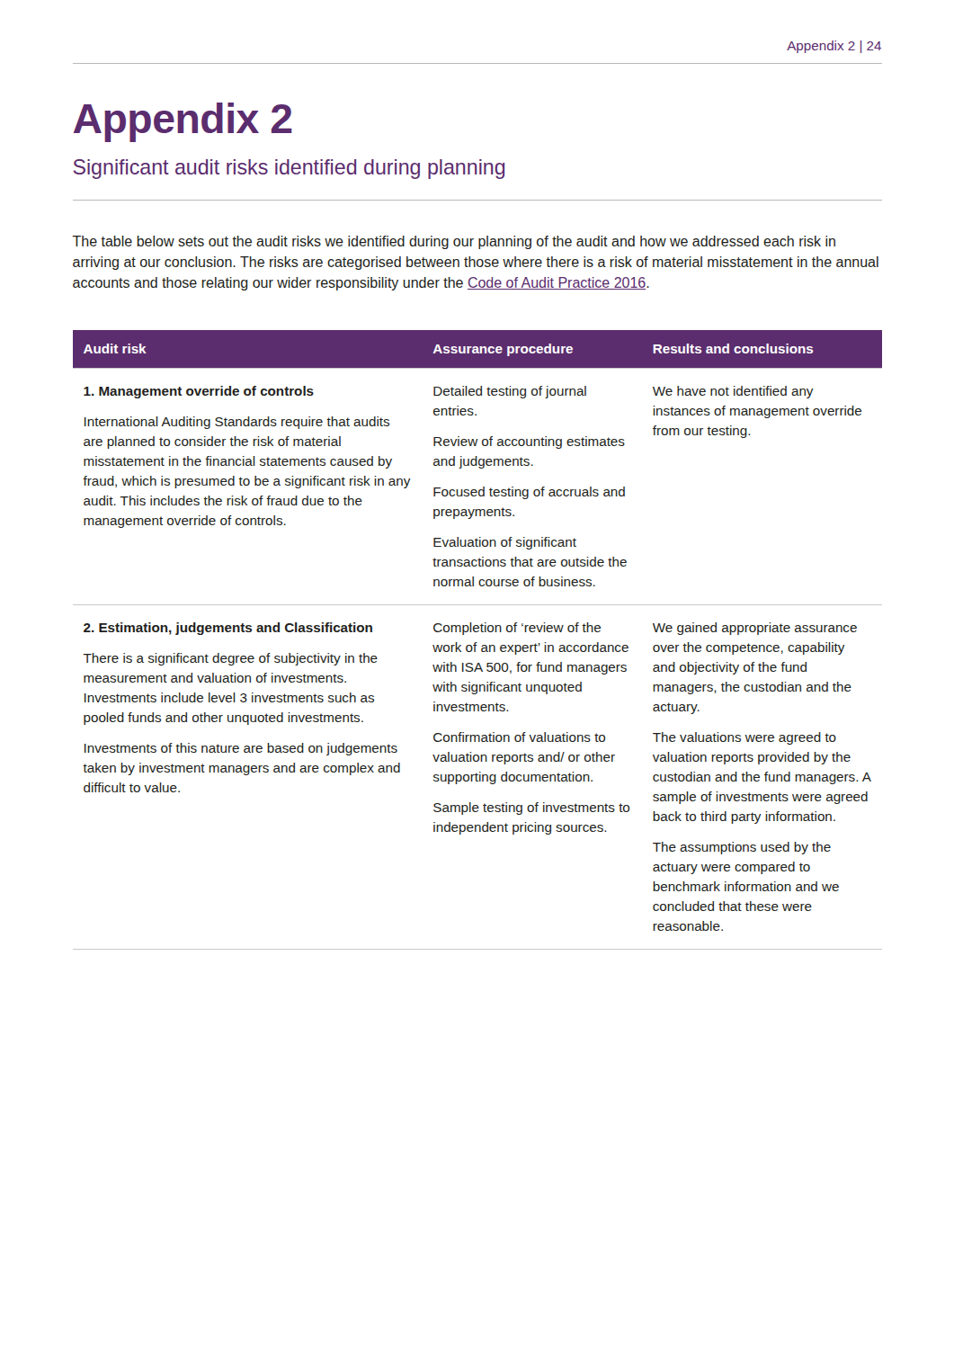Appendix 2 | 24
Appendix 2
Significant audit risks identified during planning
The table below sets out the audit risks we identified during our planning of the audit and how we addressed each risk in arriving at our conclusion. The risks are categorised between those where there is a risk of material misstatement in the annual accounts and those relating our wider responsibility under the Code of Audit Practice 2016.
| Audit risk | Assurance procedure | Results and conclusions |
| --- | --- | --- |
| 1. Management override of controls International Auditing Standards require that audits are planned to consider the risk of material misstatement in the financial statements caused by fraud, which is presumed to be a significant risk in any audit. This includes the risk of fraud due to the management override of controls. | Detailed testing of journal entries. Review of accounting estimates and judgements. Focused testing of accruals and prepayments. Evaluation of significant transactions that are outside the normal course of business. | We have not identified any instances of management override from our testing. |
| 2. Estimation, judgements and Classification There is a significant degree of subjectivity in the measurement and valuation of investments. Investments include level 3 investments such as pooled funds and other unquoted investments. Investments of this nature are based on judgements taken by investment managers and are complex and difficult to value. | Completion of ‘review of the work of an expert’ in accordance with ISA 500, for fund managers with significant unquoted investments. Confirmation of valuations to valuation reports and/ or other supporting documentation. Sample testing of investments to independent pricing sources. | We gained appropriate assurance over the competence, capability and objectivity of the fund managers, the custodian and the actuary. The valuations were agreed to valuation reports provided by the custodian and the fund managers. A sample of investments were agreed back to third party information. The assumptions used by the actuary were compared to benchmark information and we concluded that these were reasonable. |